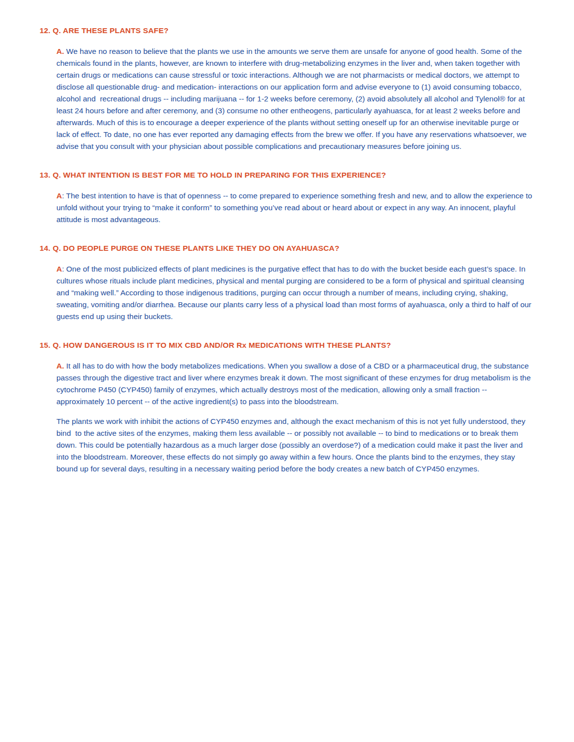12. Q. ARE THESE PLANTS SAFE?
A. We have no reason to believe that the plants we use in the amounts we serve them are unsafe for anyone of good health. Some of the chemicals found in the plants, however, are known to interfere with drug-metabolizing enzymes in the liver and, when taken together with certain drugs or medications can cause stressful or toxic interactions. Although we are not pharmacists or medical doctors, we attempt to disclose all questionable drug- and medication- interactions on our application form and advise everyone to (1) avoid consuming tobacco, alcohol and recreational drugs -- including marijuana -- for 1-2 weeks before ceremony, (2) avoid absolutely all alcohol and Tylenol® for at least 24 hours before and after ceremony, and (3) consume no other entheogens, particularly ayahuasca, for at least 2 weeks before and afterwards. Much of this is to encourage a deeper experience of the plants without setting oneself up for an otherwise inevitable purge or lack of effect. To date, no one has ever reported any damaging effects from the brew we offer. If you have any reservations whatsoever, we advise that you consult with your physician about possible complications and precautionary measures before joining us.
13. Q. WHAT INTENTION IS BEST FOR ME TO HOLD IN PREPARING FOR THIS EXPERIENCE?
A: The best intention to have is that of openness -- to come prepared to experience something fresh and new, and to allow the experience to unfold without your trying to “make it conform” to something you’ve read about or heard about or expect in any way. An innocent, playful attitude is most advantageous.
14. Q. DO PEOPLE PURGE ON THESE PLANTS LIKE THEY DO ON AYAHUASCA?
A: One of the most publicized effects of plant medicines is the purgative effect that has to do with the bucket beside each guest’s space. In cultures whose rituals include plant medicines, physical and mental purging are considered to be a form of physical and spiritual cleansing and “making well.” According to those indigenous traditions, purging can occur through a number of means, including crying, shaking, sweating, vomiting and/or diarrhea. Because our plants carry less of a physical load than most forms of ayahuasca, only a third to half of our guests end up using their buckets.
15. Q. HOW DANGEROUS IS IT TO MIX CBD AND/OR Rx MEDICATIONS WITH THESE PLANTS?
A. It all has to do with how the body metabolizes medications. When you swallow a dose of a CBD or a pharmaceutical drug, the substance passes through the digestive tract and liver where enzymes break it down. The most significant of these enzymes for drug metabolism is the cytochrome P450 (CYP450) family of enzymes, which actually destroys most of the medication, allowing only a small fraction -- approximately 10 percent -- of the active ingredient(s) to pass into the bloodstream.
The plants we work with inhibit the actions of CYP450 enzymes and, although the exact mechanism of this is not yet fully understood, they bind to the active sites of the enzymes, making them less available -- or possibly not available -- to bind to medications or to break them down. This could be potentially hazardous as a much larger dose (possibly an overdose?) of a medication could make it past the liver and into the bloodstream. Moreover, these effects do not simply go away within a few hours. Once the plants bind to the enzymes, they stay bound up for several days, resulting in a necessary waiting period before the body creates a new batch of CYP450 enzymes.